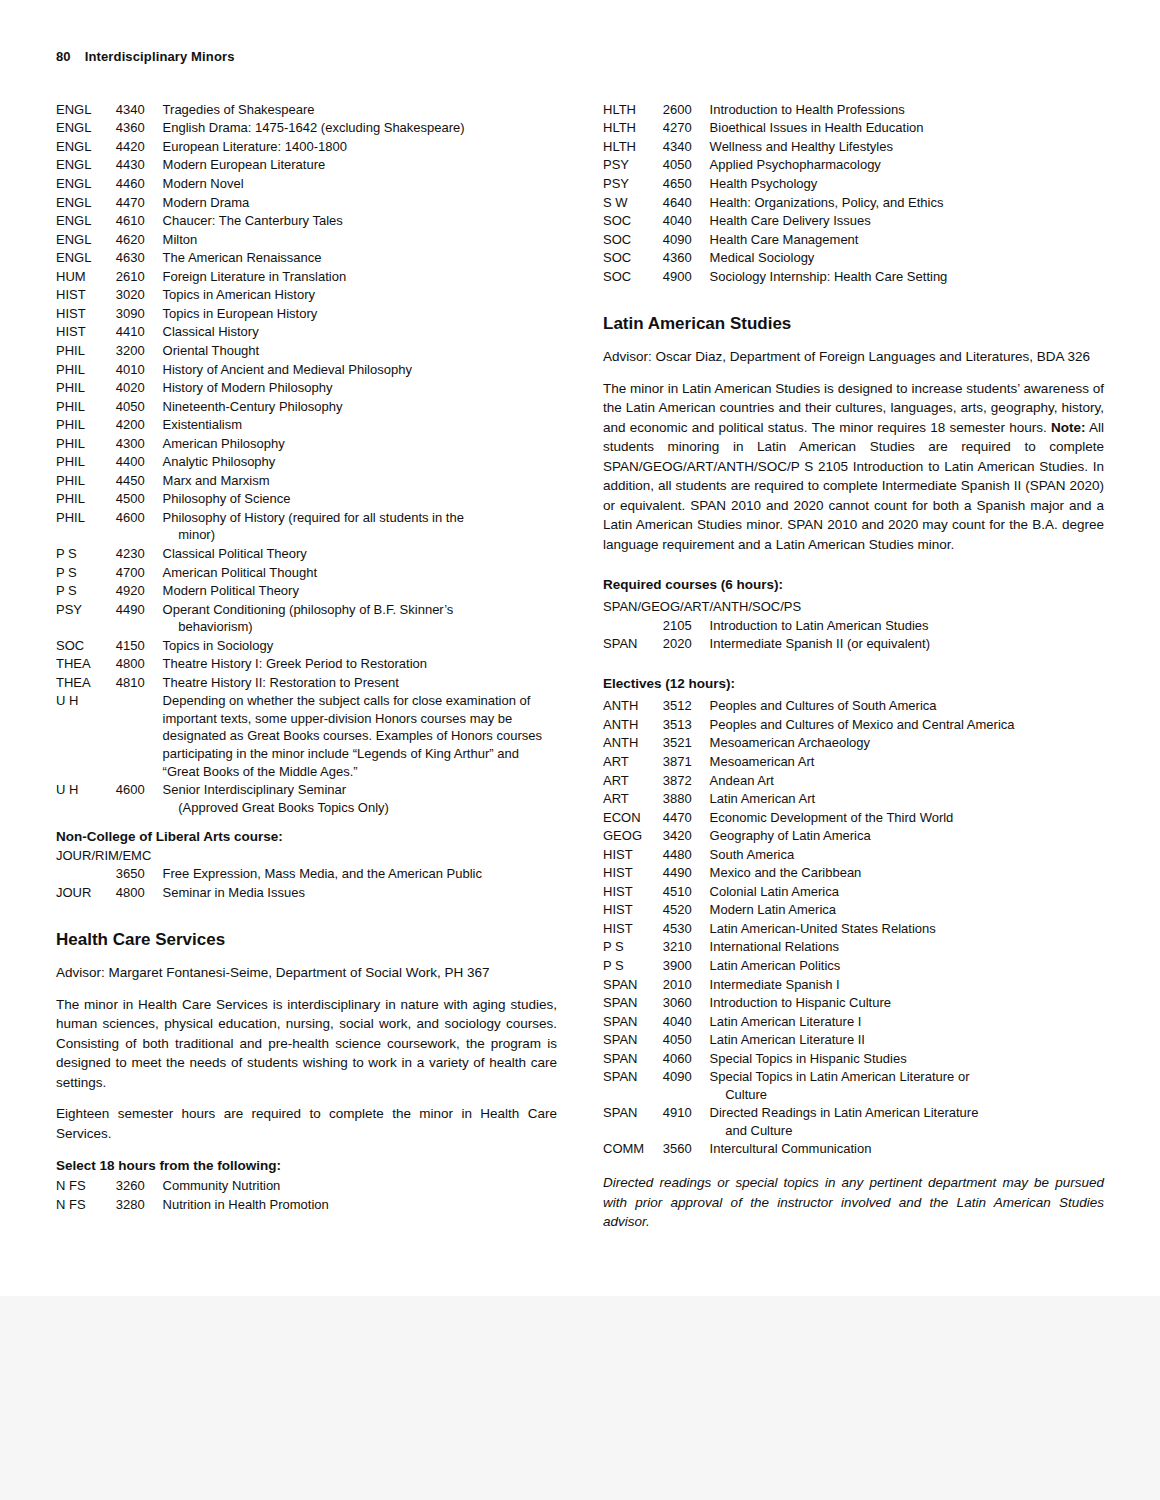80 Interdisciplinary Minors
| ENGL | 4340 | Tragedies of Shakespeare |
| ENGL | 4360 | English Drama: 1475-1642 (excluding Shakespeare) |
| ENGL | 4420 | European Literature: 1400-1800 |
| ENGL | 4430 | Modern European Literature |
| ENGL | 4460 | Modern Novel |
| ENGL | 4470 | Modern Drama |
| ENGL | 4610 | Chaucer: The Canterbury Tales |
| ENGL | 4620 | Milton |
| ENGL | 4630 | The American Renaissance |
| HUM | 2610 | Foreign Literature in Translation |
| HIST | 3020 | Topics in American History |
| HIST | 3090 | Topics in European History |
| HIST | 4410 | Classical History |
| PHIL | 3200 | Oriental Thought |
| PHIL | 4010 | History of Ancient and Medieval Philosophy |
| PHIL | 4020 | History of Modern Philosophy |
| PHIL | 4050 | Nineteenth-Century Philosophy |
| PHIL | 4200 | Existentialism |
| PHIL | 4300 | American Philosophy |
| PHIL | 4400 | Analytic Philosophy |
| PHIL | 4450 | Marx and Marxism |
| PHIL | 4500 | Philosophy of Science |
| PHIL | 4600 | Philosophy of History (required for all students in the minor) |
| P S | 4230 | Classical Political Theory |
| P S | 4700 | American Political Thought |
| P S | 4920 | Modern Political Theory |
| PSY | 4490 | Operant Conditioning (philosophy of B.F. Skinner’s behaviorism) |
| SOC | 4150 | Topics in Sociology |
| THEA | 4800 | Theatre History I: Greek Period to Restoration |
| THEA | 4810 | Theatre History II: Restoration to Present |
| U H | | Depending on whether the subject calls for close examination of important texts, some upper-division Honors courses may be designated as Great Books courses. Examples of Honors courses participating in the minor include “Legends of King Arthur” and “Great Books of the Middle Ages.” |
| U H | 4600 | Senior Interdisciplinary Seminar (Approved Great Books Topics Only) |
Non-College of Liberal Arts course:
| JOUR/RIM/EMC |
| | 3650 | Free Expression, Mass Media, and the American Public |
| JOUR | 4800 | Seminar in Media Issues |
Health Care Services
Advisor: Margaret Fontanesi-Seime, Department of Social Work, PH 367
The minor in Health Care Services is interdisciplinary in nature with aging studies, human sciences, physical education, nursing, social work, and sociology courses. Consisting of both traditional and pre-health science coursework, the program is designed to meet the needs of students wishing to work in a variety of health care settings.
Eighteen semester hours are required to complete the minor in Health Care Services.
Select 18 hours from the following:
| N FS | 3260 | Community Nutrition |
| N FS | 3280 | Nutrition in Health Promotion |
| HLTH | 2600 | Introduction to Health Professions |
| HLTH | 4270 | Bioethical Issues in Health Education |
| HLTH | 4340 | Wellness and Healthy Lifestyles |
| PSY | 4050 | Applied Psychopharmacology |
| PSY | 4650 | Health Psychology |
| S W | 4640 | Health: Organizations, Policy, and Ethics |
| SOC | 4040 | Health Care Delivery Issues |
| SOC | 4090 | Health Care Management |
| SOC | 4360 | Medical Sociology |
| SOC | 4900 | Sociology Internship: Health Care Setting |
Latin American Studies
Advisor: Oscar Diaz, Department of Foreign Languages and Literatures, BDA 326
The minor in Latin American Studies is designed to increase students’ awareness of the Latin American countries and their cultures, languages, arts, geography, history, and economic and political status. The minor requires 18 semester hours. Note: All students minoring in Latin American Studies are required to complete SPAN/GEOG/ART/ANTH/SOC/P S 2105 Introduction to Latin American Studies. In addition, all students are required to complete Intermediate Spanish II (SPAN 2020) or equivalent. SPAN 2010 and 2020 cannot count for both a Spanish major and a Latin American Studies minor. SPAN 2010 and 2020 may count for the B.A. degree language requirement and a Latin American Studies minor.
Required courses (6 hours):
| SPAN/GEOG/ART/ANTH/SOC/PS |
| | 2105 | Introduction to Latin American Studies |
| SPAN | 2020 | Intermediate Spanish II (or equivalent) |
Electives (12 hours):
| ANTH | 3512 | Peoples and Cultures of South America |
| ANTH | 3513 | Peoples and Cultures of Mexico and Central America |
| ANTH | 3521 | Mesoamerican Archaeology |
| ART | 3871 | Mesoamerican Art |
| ART | 3872 | Andean Art |
| ART | 3880 | Latin American Art |
| ECON | 4470 | Economic Development of the Third World |
| GEOG | 3420 | Geography of Latin America |
| HIST | 4480 | South America |
| HIST | 4490 | Mexico and the Caribbean |
| HIST | 4510 | Colonial Latin America |
| HIST | 4520 | Modern Latin America |
| HIST | 4530 | Latin American-United States Relations |
| P S | 3210 | International Relations |
| P S | 3900 | Latin American Politics |
| SPAN | 2010 | Intermediate Spanish I |
| SPAN | 3060 | Introduction to Hispanic Culture |
| SPAN | 4040 | Latin American Literature I |
| SPAN | 4050 | Latin American Literature II |
| SPAN | 4060 | Special Topics in Hispanic Studies |
| SPAN | 4090 | Special Topics in Latin American Literature or Culture |
| SPAN | 4910 | Directed Readings in Latin American Literature and Culture |
| COMM | 3560 | Intercultural Communication |
Directed readings or special topics in any pertinent department may be pursued with prior approval of the instructor involved and the Latin American Studies advisor.